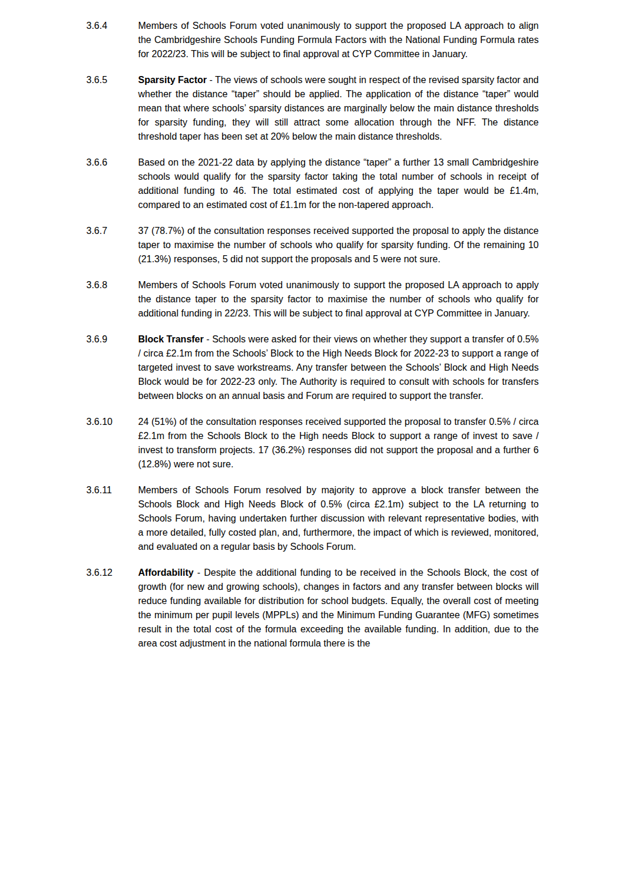3.6.4
Members of Schools Forum voted unanimously to support the proposed LA approach to align the Cambridgeshire Schools Funding Formula Factors with the National Funding Formula rates for 2022/23. This will be subject to final approval at CYP Committee in January.
3.6.5
Sparsity Factor - The views of schools were sought in respect of the revised sparsity factor and whether the distance “taper” should be applied. The application of the distance “taper” would mean that where schools’ sparsity distances are marginally below the main distance thresholds for sparsity funding, they will still attract some allocation through the NFF. The distance threshold taper has been set at 20% below the main distance thresholds.
3.6.6
Based on the 2021-22 data by applying the distance “taper” a further 13 small Cambridgeshire schools would qualify for the sparsity factor taking the total number of schools in receipt of additional funding to 46. The total estimated cost of applying the taper would be £1.4m, compared to an estimated cost of £1.1m for the non-tapered approach.
3.6.7
37 (78.7%) of the consultation responses received supported the proposal to apply the distance taper to maximise the number of schools who qualify for sparsity funding. Of the remaining 10 (21.3%) responses, 5 did not support the proposals and 5 were not sure.
3.6.8
Members of Schools Forum voted unanimously to support the proposed LA approach to apply the distance taper to the sparsity factor to maximise the number of schools who qualify for additional funding in 22/23. This will be subject to final approval at CYP Committee in January.
3.6.9
Block Transfer - Schools were asked for their views on whether they support a transfer of 0.5% / circa £2.1m from the Schools’ Block to the High Needs Block for 2022-23 to support a range of targeted invest to save workstreams. Any transfer between the Schools’ Block and High Needs Block would be for 2022-23 only. The Authority is required to consult with schools for transfers between blocks on an annual basis and Forum are required to support the transfer.
3.6.10
24 (51%) of the consultation responses received supported the proposal to transfer 0.5% / circa £2.1m from the Schools Block to the High needs Block to support a range of invest to save / invest to transform projects. 17 (36.2%) responses did not support the proposal and a further 6 (12.8%) were not sure.
3.6.11
Members of Schools Forum resolved by majority to approve a block transfer between the Schools Block and High Needs Block of 0.5% (circa £2.1m) subject to the LA returning to Schools Forum, having undertaken further discussion with relevant representative bodies, with a more detailed, fully costed plan, and, furthermore, the impact of which is reviewed, monitored, and evaluated on a regular basis by Schools Forum.
3.6.12
Affordability - Despite the additional funding to be received in the Schools Block, the cost of growth (for new and growing schools), changes in factors and any transfer between blocks will reduce funding available for distribution for school budgets. Equally, the overall cost of meeting the minimum per pupil levels (MPPLs) and the Minimum Funding Guarantee (MFG) sometimes result in the total cost of the formula exceeding the available funding. In addition, due to the area cost adjustment in the national formula there is the